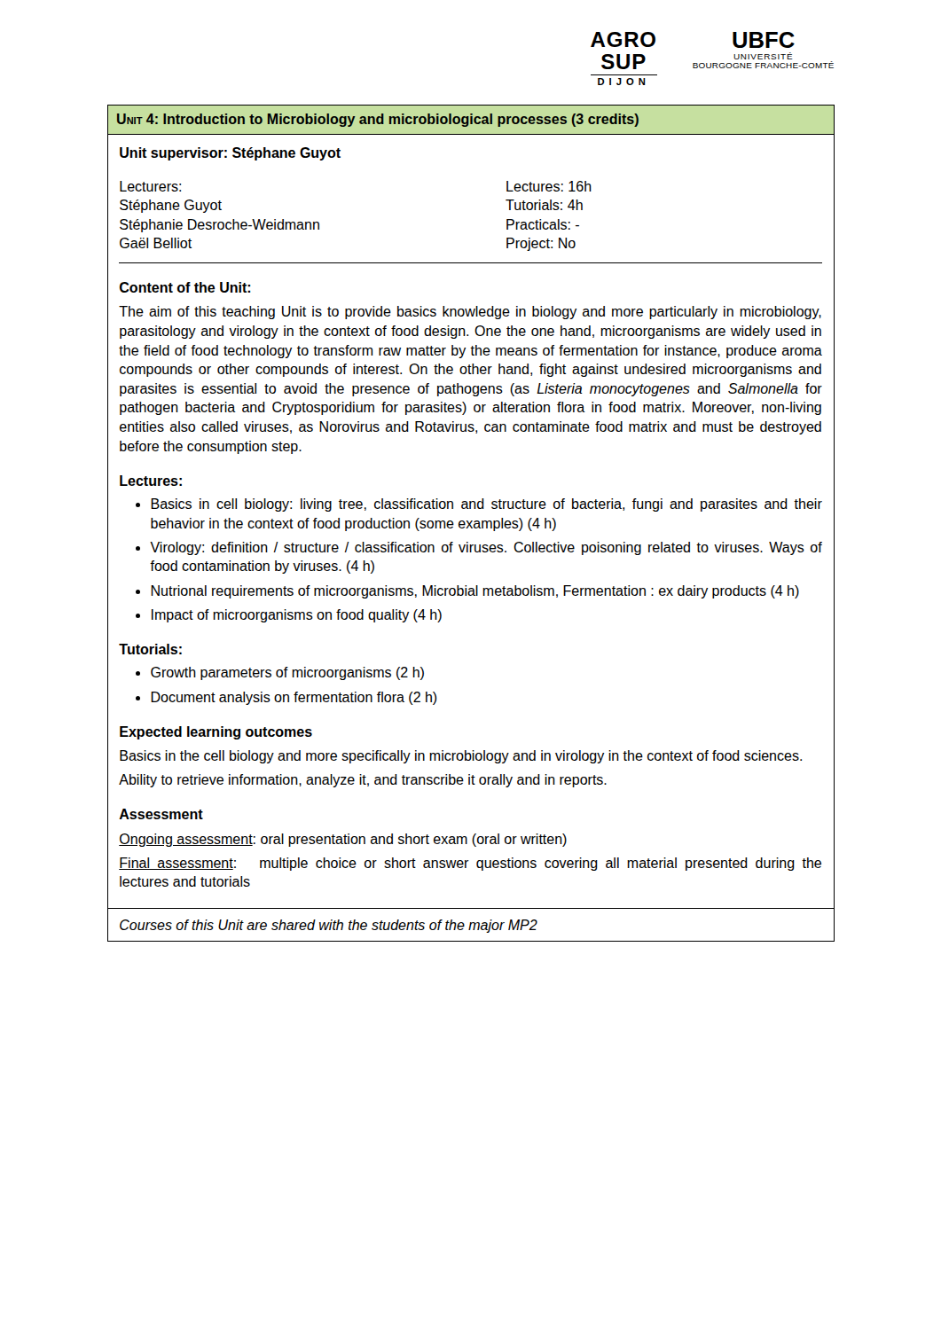AGRO SUP DIJON
UBFC UNIVERSITÉ BOURGOGNE FRANCHE-COMTÉ
Unit 4: Introduction to Microbiology and microbiological processes (3 credits)
Unit supervisor: Stéphane Guyot
| Lecturers: | Lectures: 16h |
| Stéphane Guyot | Tutorials: 4h |
| Stéphanie Desroche-Weidmann | Practicals: - |
| Gaël Belliot | Project: No |
Content of the Unit:
The aim of this teaching Unit is to provide basics knowledge in biology and more particularly in microbiology, parasitology and virology in the context of food design. One the one hand, microorganisms are widely used in the field of food technology to transform raw matter by the means of fermentation for instance, produce aroma compounds or other compounds of interest. On the other hand, fight against undesired microorganisms and parasites is essential to avoid the presence of pathogens (as Listeria monocytogenes and Salmonella for pathogen bacteria and Cryptosporidium for parasites) or alteration flora in food matrix. Moreover, non-living entities also called viruses, as Norovirus and Rotavirus, can contaminate food matrix and must be destroyed before the consumption step.
Lectures:
Basics in cell biology: living tree, classification and structure of bacteria, fungi and parasites and their behavior in the context of food production (some examples) (4 h)
Virology: definition / structure / classification of viruses. Collective poisoning related to viruses. Ways of food contamination by viruses. (4 h)
Nutrional requirements of microorganisms, Microbial metabolism, Fermentation : ex dairy products (4 h)
Impact of microorganisms on food quality (4 h)
Tutorials:
Growth parameters of microorganisms (2 h)
Document analysis on fermentation flora (2 h)
Expected learning outcomes
Basics in the cell biology and more specifically in microbiology and in virology in the context of food sciences.
Ability to retrieve information, analyze it, and transcribe it orally and in reports.
Assessment
Ongoing assessment: oral presentation and short exam (oral or written)
Final assessment: multiple choice or short answer questions covering all material presented during the lectures and tutorials
Courses of this Unit are shared with the students of the major MP2